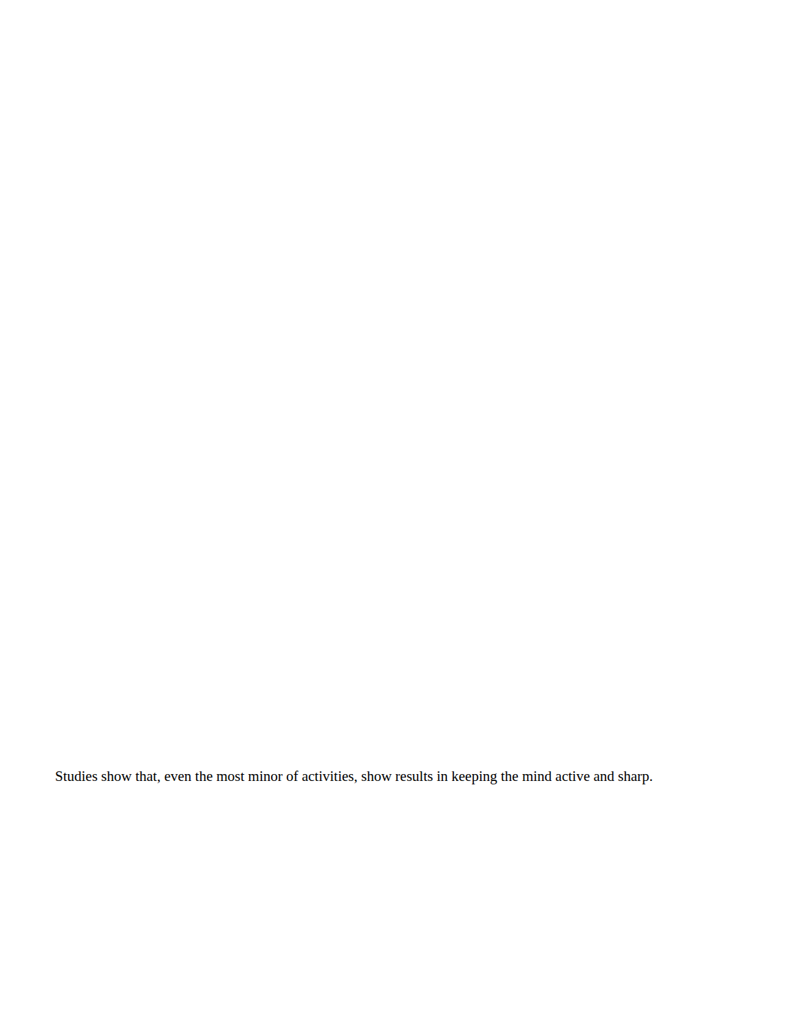Studies show that, even the most minor of activities, show results in keeping the mind active and sharp.